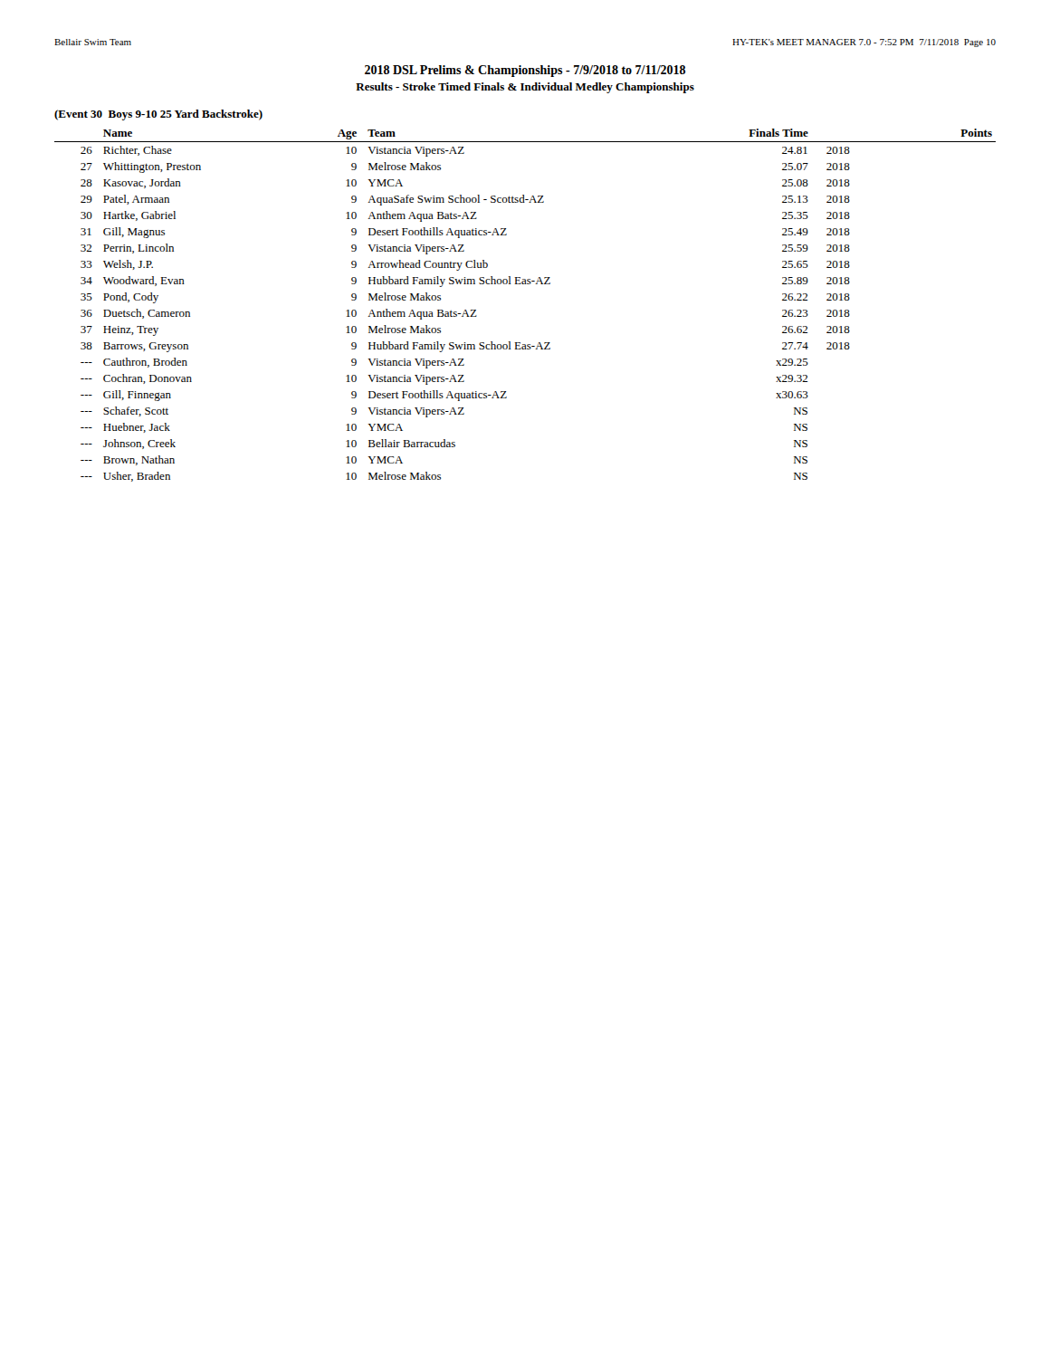Bellair Swim Team
HY-TEK's MEET MANAGER 7.0 - 7:52 PM 7/11/2018 Page 10
2018 DSL Prelims & Championships - 7/9/2018 to 7/11/2018
Results - Stroke Timed Finals & Individual Medley Championships
(Event 30 Boys 9-10 25 Yard Backstroke)
| | Name | Age | Team | Finals Time | | Points |
| --- | --- | --- | --- | --- | --- | --- |
| 26 | Richter, Chase | 10 | Vistancia Vipers-AZ | 24.81 | 2018 | |
| 27 | Whittington, Preston | 9 | Melrose Makos | 25.07 | 2018 | |
| 28 | Kasovac, Jordan | 10 | YMCA | 25.08 | 2018 | |
| 29 | Patel, Armaan | 9 | AquaSafe Swim School - Scottsd-AZ | 25.13 | 2018 | |
| 30 | Hartke, Gabriel | 10 | Anthem Aqua Bats-AZ | 25.35 | 2018 | |
| 31 | Gill, Magnus | 9 | Desert Foothills Aquatics-AZ | 25.49 | 2018 | |
| 32 | Perrin, Lincoln | 9 | Vistancia Vipers-AZ | 25.59 | 2018 | |
| 33 | Welsh, J.P. | 9 | Arrowhead Country Club | 25.65 | 2018 | |
| 34 | Woodward, Evan | 9 | Hubbard Family Swim School Eas-AZ | 25.89 | 2018 | |
| 35 | Pond, Cody | 9 | Melrose Makos | 26.22 | 2018 | |
| 36 | Duetsch, Cameron | 10 | Anthem Aqua Bats-AZ | 26.23 | 2018 | |
| 37 | Heinz, Trey | 10 | Melrose Makos | 26.62 | 2018 | |
| 38 | Barrows, Greyson | 9 | Hubbard Family Swim School Eas-AZ | 27.74 | 2018 | |
| --- | Cauthron, Broden | 9 | Vistancia Vipers-AZ | x29.25 | | |
| --- | Cochran, Donovan | 10 | Vistancia Vipers-AZ | x29.32 | | |
| --- | Gill, Finnegan | 9 | Desert Foothills Aquatics-AZ | x30.63 | | |
| --- | Schafer, Scott | 9 | Vistancia Vipers-AZ | NS | | |
| --- | Huebner, Jack | 10 | YMCA | NS | | |
| --- | Johnson, Creek | 10 | Bellair Barracudas | NS | | |
| --- | Brown, Nathan | 10 | YMCA | NS | | |
| --- | Usher, Braden | 10 | Melrose Makos | NS | | |